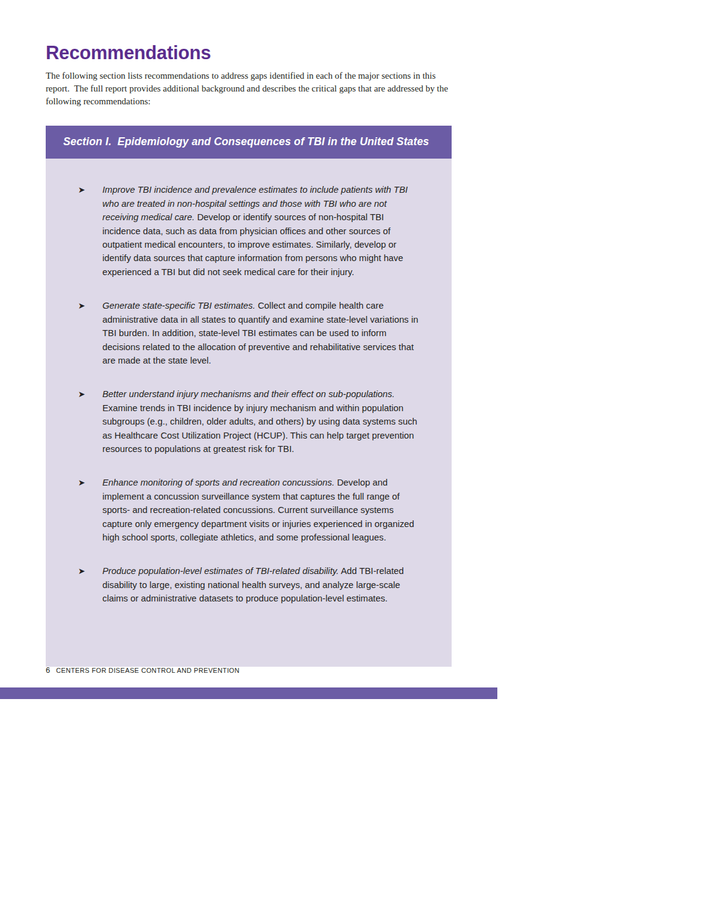Recommendations
The following section lists recommendations to address gaps identified in each of the major sections in this report. The full report provides additional background and describes the critical gaps that are addressed by the following recommendations:
Section I. Epidemiology and Consequences of TBI in the United States
Improve TBI incidence and prevalence estimates to include patients with TBI who are treated in non-hospital settings and those with TBI who are not receiving medical care. Develop or identify sources of non-hospital TBI incidence data, such as data from physician offices and other sources of outpatient medical encounters, to improve estimates. Similarly, develop or identify data sources that capture information from persons who might have experienced a TBI but did not seek medical care for their injury.
Generate state-specific TBI estimates. Collect and compile health care administrative data in all states to quantify and examine state-level variations in TBI burden. In addition, state-level TBI estimates can be used to inform decisions related to the allocation of preventive and rehabilitative services that are made at the state level.
Better understand injury mechanisms and their effect on sub-populations. Examine trends in TBI incidence by injury mechanism and within population subgroups (e.g., children, older adults, and others) by using data systems such as Healthcare Cost Utilization Project (HCUP). This can help target prevention resources to populations at greatest risk for TBI.
Enhance monitoring of sports and recreation concussions. Develop and implement a concussion surveillance system that captures the full range of sports- and recreation-related concussions. Current surveillance systems capture only emergency department visits or injuries experienced in organized high school sports, collegiate athletics, and some professional leagues.
Produce population-level estimates of TBI-related disability. Add TBI-related disability to large, existing national health surveys, and analyze large-scale claims or administrative datasets to produce population-level estimates.
6 CENTERS FOR DISEASE CONTROL AND PREVENTION